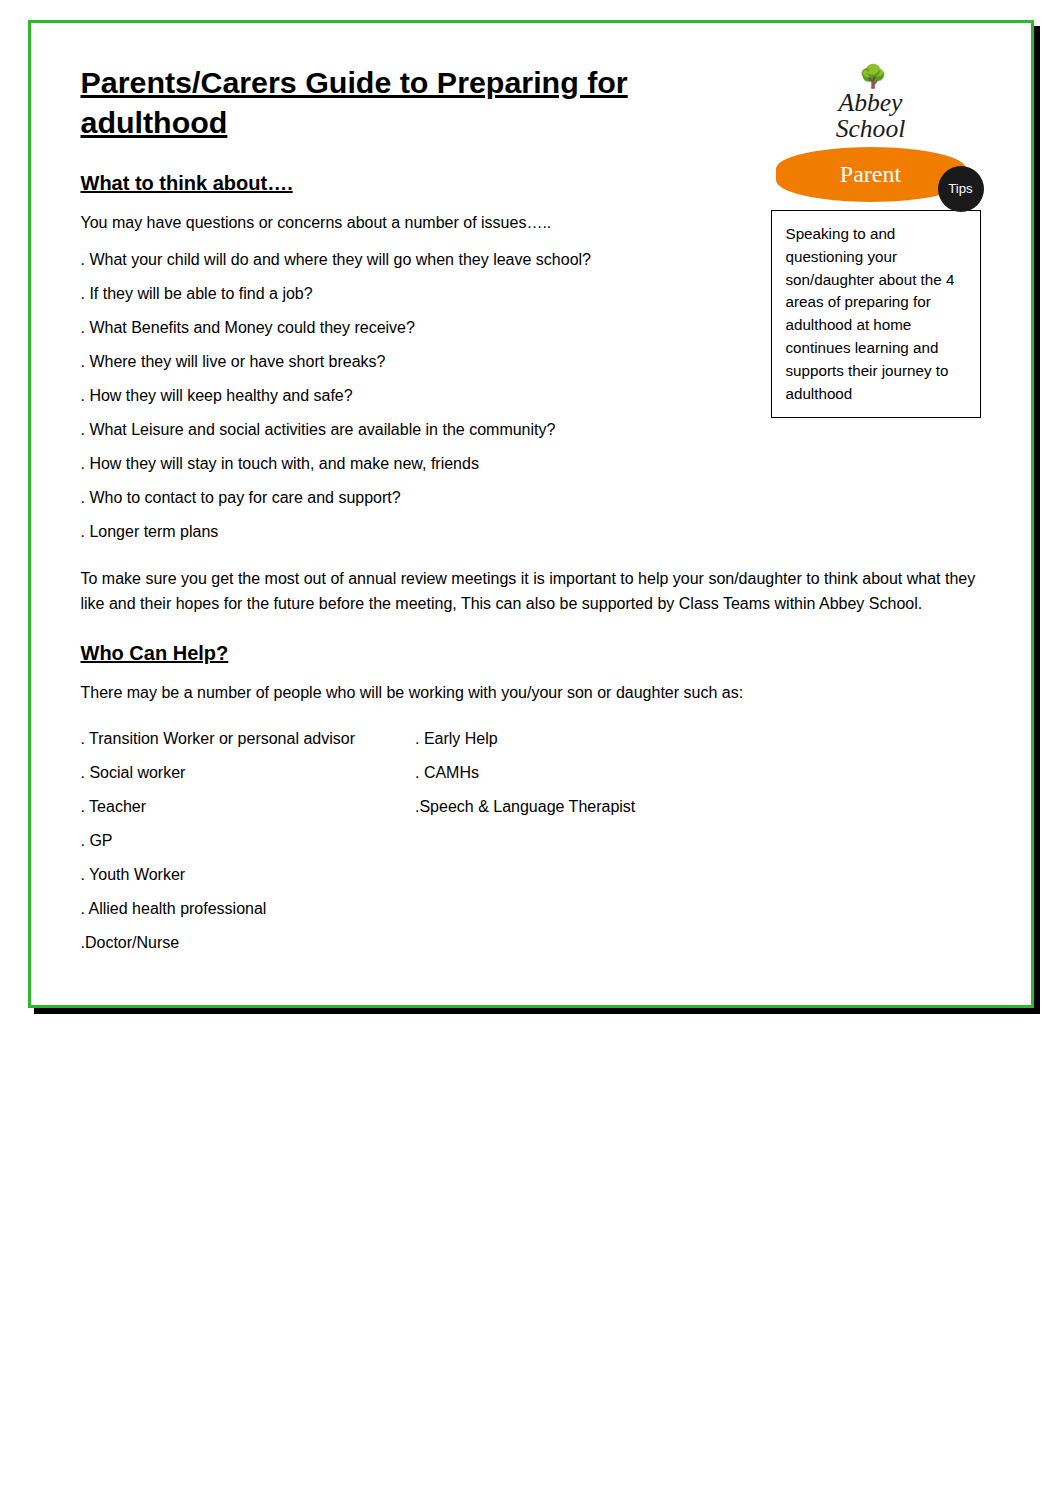🌳
Abbey
School
Parent Tips
Parents/Carers Guide to Preparing for adulthood
What to think about….
Speaking to and questioning your son/daughter about the 4 areas of preparing for adulthood at home continues learning and supports their journey to adulthood
You may have questions or concerns about a number of issues…..
. What your child will do and where they will go when they leave school?
. If they will be able to find a job?
. What Benefits and Money could they receive?
. Where they will live or have short breaks?
. How they will keep healthy and safe?
. What Leisure and social activities are available in the community?
. How they will stay in touch with, and make new, friends
. Who to contact to pay for care and support?
. Longer term plans
To make sure you get the most out of annual review meetings it is important to help your son/daughter to think about what they like and their hopes for the future before the meeting, This can also be supported by Class Teams within Abbey School.
Who Can Help?
There may be a number of people who will be working with you/your son or daughter such as:
. Transition Worker or personal advisor
. Social worker
. Teacher
. GP
. Youth Worker
. Allied health professional
.Doctor/Nurse
. Early Help
. CAMHs
.Speech & Language Therapist